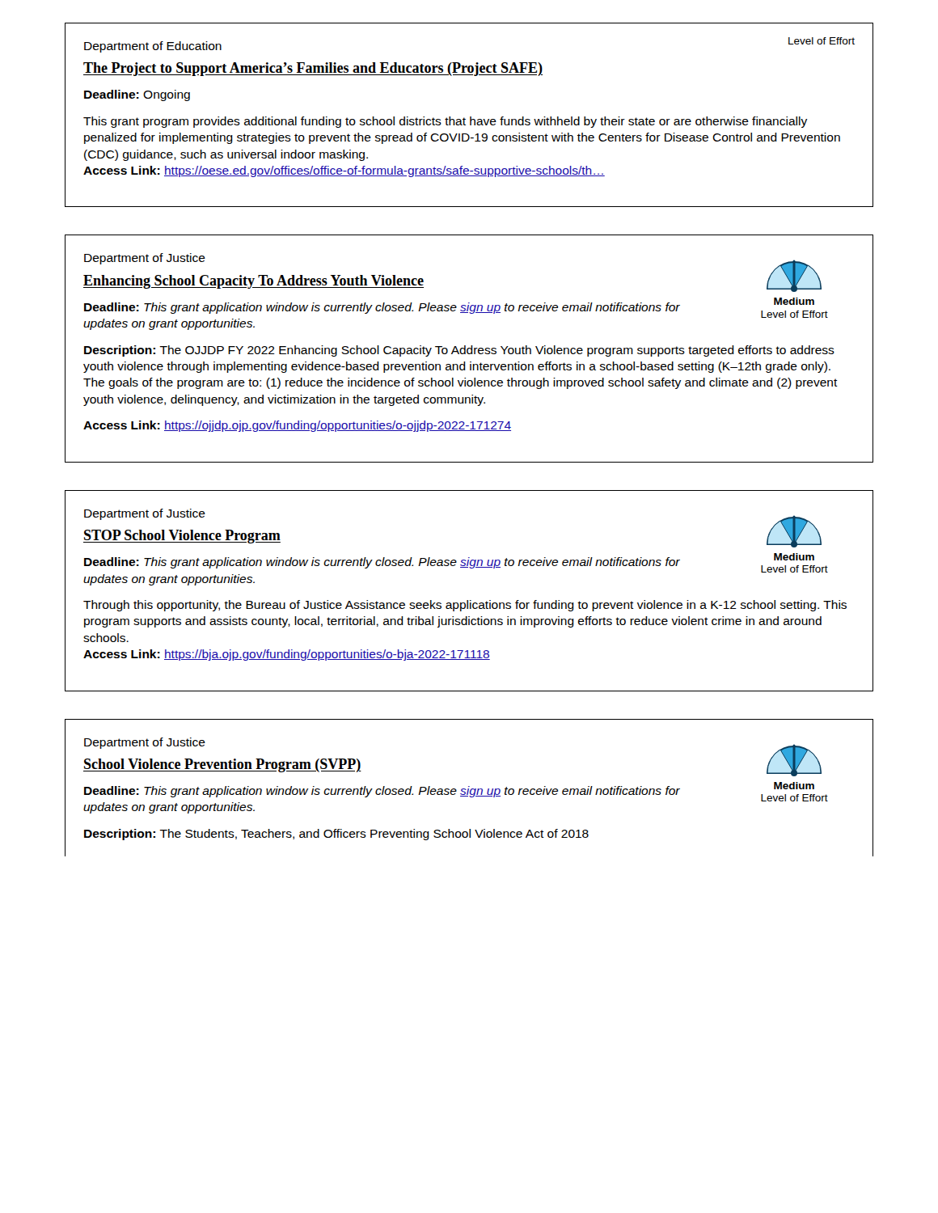Level of Effort
Department of Education
The Project to Support America’s Families and Educators (Project SAFE)
Deadline: Ongoing
This grant program provides additional funding to school districts that have funds withheld by their state or are otherwise financially penalized for implementing strategies to prevent the spread of COVID-19 consistent with the Centers for Disease Control and Prevention (CDC) guidance, such as universal indoor masking.
Access Link: https://oese.ed.gov/offices/office-of-formula-grants/safe-supportive-schools/th…
Medium Level of Effort
Department of Justice
Enhancing School Capacity To Address Youth Violence
Deadline: This grant application window is currently closed. Please sign up to receive email notifications for updates on grant opportunities.
Description: The OJJDP FY 2022 Enhancing School Capacity To Address Youth Violence program supports targeted efforts to address youth violence through implementing evidence-based prevention and intervention efforts in a school-based setting (K–12th grade only). The goals of the program are to: (1) reduce the incidence of school violence through improved school safety and climate and (2) prevent youth violence, delinquency, and victimization in the targeted community.
Access Link: https://ojjdp.ojp.gov/funding/opportunities/o-ojjdp-2022-171274
Medium Level of Effort
Department of Justice
STOP School Violence Program
Deadline: This grant application window is currently closed. Please sign up to receive email notifications for updates on grant opportunities.
Through this opportunity, the Bureau of Justice Assistance seeks applications for funding to prevent violence in a K-12 school setting. This program supports and assists county, local, territorial, and tribal jurisdictions in improving efforts to reduce violent crime in and around schools.
Access Link: https://bja.ojp.gov/funding/opportunities/o-bja-2022-171118
Medium Level of Effort
Department of Justice
School Violence Prevention Program (SVPP)
Deadline: This grant application window is currently closed. Please sign up to receive email notifications for updates on grant opportunities.
Description: The Students, Teachers, and Officers Preventing School Violence Act of 2018